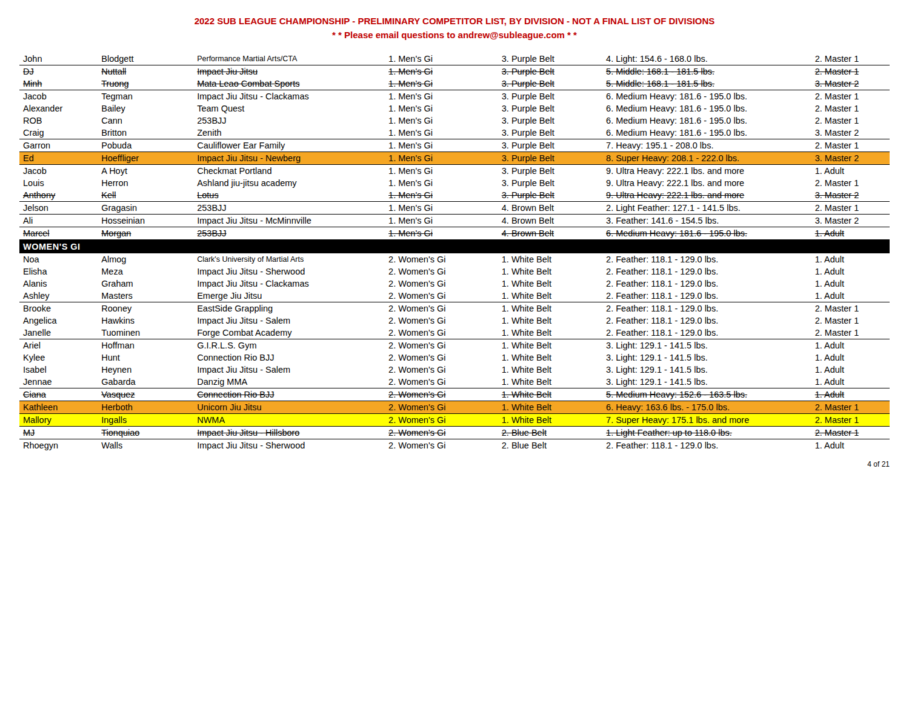2022 SUB LEAGUE CHAMPIONSHIP - PRELIMINARY COMPETITOR LIST, BY DIVISION - NOT A FINAL LIST OF DIVISIONS
* * Please email questions to andrew@subleague.com * *
| John | Blodgett | Performance Martial Arts/CTA | 1. Men's Gi | 3. Purple Belt | 4. Light: 154.6 - 168.0 lbs. | 2. Master 1 |
| DJ | Nuttall | Impact Jiu Jitsu | 1. Men's Gi | 3. Purple Belt | 5. Middle: 168.1 - 181.5 lbs. | 2. Master 1 |
| Minh | Truong | Mata Leao Combat Sports | 1. Men's Gi | 3. Purple Belt | 5. Middle: 168.1 - 181.5 lbs. | 3. Master 2 |
| Jacob | Tegman | Impact Jiu Jitsu - Clackamas | 1. Men's Gi | 3. Purple Belt | 6. Medium Heavy: 181.6 - 195.0 lbs. | 2. Master 1 |
| Alexander | Bailey | Team Quest | 1. Men's Gi | 3. Purple Belt | 6. Medium Heavy: 181.6 - 195.0 lbs. | 2. Master 1 |
| ROB | Cann | 253BJJ | 1. Men's Gi | 3. Purple Belt | 6. Medium Heavy: 181.6 - 195.0 lbs. | 2. Master 1 |
| Craig | Britton | Zenith | 1. Men's Gi | 3. Purple Belt | 6. Medium Heavy: 181.6 - 195.0 lbs. | 3. Master 2 |
| Garron | Pobuda | Cauliflower Ear Family | 1. Men's Gi | 3. Purple Belt | 7. Heavy: 195.1 - 208.0 lbs. | 2. Master 1 |
| Ed | Hoeffliger | Impact Jiu Jitsu - Newberg | 1. Men's Gi | 3. Purple Belt | 8. Super Heavy: 208.1 - 222.0 lbs. | 3. Master 2 |
| Jacob | A Hoyt | Checkmat Portland | 1. Men's Gi | 3. Purple Belt | 9. Ultra Heavy: 222.1 lbs. and more | 1. Adult |
| Louis | Herron | Ashland jiu-jitsu academy | 1. Men's Gi | 3. Purple Belt | 9. Ultra Heavy: 222.1 lbs. and more | 2. Master 1 |
| Anthony | Kell | Lotus | 1. Men's Gi | 3. Purple Belt | 9. Ultra Heavy: 222.1 lbs. and more | 3. Master 2 |
| Jelson | Gragasin | 253BJJ | 1. Men's Gi | 4. Brown Belt | 2. Light Feather: 127.1 - 141.5 lbs. | 2. Master 1 |
| Ali | Hosseinian | Impact Jiu Jitsu - McMinnville | 1. Men's Gi | 4. Brown Belt | 3. Feather: 141.6 - 154.5 lbs. | 3. Master 2 |
| Marcel | Morgan | 253BJJ | 1. Men's Gi | 4. Brown Belt | 6. Medium Heavy: 181.6 - 195.0 lbs. | 1. Adult |
| WOMEN'S GI |
| Noa | Almog | Clark's University of Martial Arts | 2. Women's Gi | 1. White Belt | 2. Feather: 118.1 - 129.0 lbs. | 1. Adult |
| Elisha | Meza | Impact Jiu Jitsu - Sherwood | 2. Women's Gi | 1. White Belt | 2. Feather: 118.1 - 129.0 lbs. | 1. Adult |
| Alanis | Graham | Impact Jiu Jitsu - Clackamas | 2. Women's Gi | 1. White Belt | 2. Feather: 118.1 - 129.0 lbs. | 1. Adult |
| Ashley | Masters | Emerge Jiu Jitsu | 2. Women's Gi | 1. White Belt | 2. Feather: 118.1 - 129.0 lbs. | 1. Adult |
| Brooke | Rooney | EastSide Grappling | 2. Women's Gi | 1. White Belt | 2. Feather: 118.1 - 129.0 lbs. | 2. Master 1 |
| Angelica | Hawkins | Impact Jiu Jitsu - Salem | 2. Women's Gi | 1. White Belt | 2. Feather: 118.1 - 129.0 lbs. | 2. Master 1 |
| Janelle | Tuominen | Forge Combat Academy | 2. Women's Gi | 1. White Belt | 2. Feather: 118.1 - 129.0 lbs. | 2. Master 1 |
| Ariel | Hoffman | G.I.R.L.S. Gym | 2. Women's Gi | 1. White Belt | 3. Light: 129.1 - 141.5 lbs. | 1. Adult |
| Kylee | Hunt | Connection Rio BJJ | 2. Women's Gi | 1. White Belt | 3. Light: 129.1 - 141.5 lbs. | 1. Adult |
| Isabel | Heynen | Impact Jiu Jitsu - Salem | 2. Women's Gi | 1. White Belt | 3. Light: 129.1 - 141.5 lbs. | 1. Adult |
| Jennae | Gabarda | Danzig MMA | 2. Women's Gi | 1. White Belt | 3. Light: 129.1 - 141.5 lbs. | 1. Adult |
| Ciana | Vasquez | Connection Rio BJJ | 2. Women's Gi | 1. White Belt | 5. Medium Heavy: 152.6 - 163.5 lbs. | 1. Adult |
| Kathleen | Herboth | Unicorn Jiu Jitsu | 2. Women's Gi | 1. White Belt | 6. Heavy: 163.6 lbs. - 175.0 lbs. | 2. Master 1 |
| Mallory | Ingalls | NWMA | 2. Women's Gi | 1. White Belt | 7. Super Heavy: 175.1 lbs. and more | 2. Master 1 |
| MJ | Tionquiao | Impact Jiu Jitsu - Hillsboro | 2. Women's Gi | 2. Blue Belt | 1. Light Feather: up to 118.0 lbs. | 2. Master 1 |
| Rhoegyn | Walls | Impact Jiu Jitsu - Sherwood | 2. Women's Gi | 2. Blue Belt | 2. Feather: 118.1 - 129.0 lbs. | 1. Adult |
4 of 21